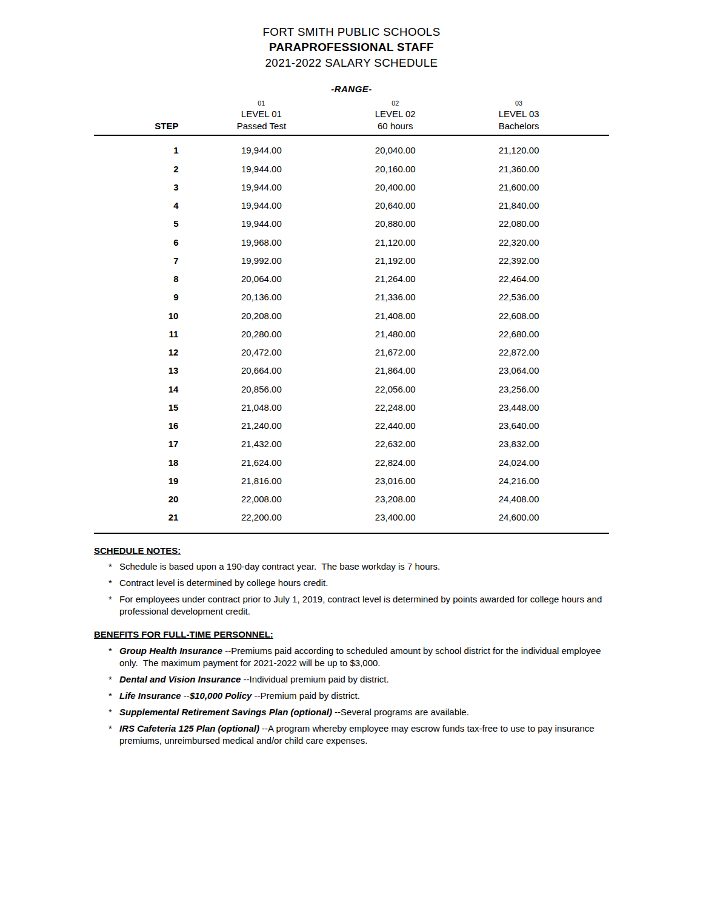FORT SMITH PUBLIC SCHOOLS
PARAPROFESSIONAL STAFF
2021-2022 SALARY SCHEDULE
-RANGE-
| | 01 | 02 | 03 | |
| --- | --- | --- | --- | --- |
| | LEVEL 01 | LEVEL 02 | LEVEL 03 | |
| STEP | Passed Test | 60 hours | Bachelors | |
| 1 | 19,944.00 | 20,040.00 | 21,120.00 | |
| 2 | 19,944.00 | 20,160.00 | 21,360.00 | |
| 3 | 19,944.00 | 20,400.00 | 21,600.00 | |
| 4 | 19,944.00 | 20,640.00 | 21,840.00 | |
| 5 | 19,944.00 | 20,880.00 | 22,080.00 | |
| 6 | 19,968.00 | 21,120.00 | 22,320.00 | |
| 7 | 19,992.00 | 21,192.00 | 22,392.00 | |
| 8 | 20,064.00 | 21,264.00 | 22,464.00 | |
| 9 | 20,136.00 | 21,336.00 | 22,536.00 | |
| 10 | 20,208.00 | 21,408.00 | 22,608.00 | |
| 11 | 20,280.00 | 21,480.00 | 22,680.00 | |
| 12 | 20,472.00 | 21,672.00 | 22,872.00 | |
| 13 | 20,664.00 | 21,864.00 | 23,064.00 | |
| 14 | 20,856.00 | 22,056.00 | 23,256.00 | |
| 15 | 21,048.00 | 22,248.00 | 23,448.00 | |
| 16 | 21,240.00 | 22,440.00 | 23,640.00 | |
| 17 | 21,432.00 | 22,632.00 | 23,832.00 | |
| 18 | 21,624.00 | 22,824.00 | 24,024.00 | |
| 19 | 21,816.00 | 23,016.00 | 24,216.00 | |
| 20 | 22,008.00 | 23,208.00 | 24,408.00 | |
| 21 | 22,200.00 | 23,400.00 | 24,600.00 | |
SCHEDULE NOTES:
Schedule is based upon a 190-day contract year. The base workday is 7 hours.
Contract level is determined by college hours credit.
For employees under contract prior to July 1, 2019, contract level is determined by points awarded for college hours and professional development credit.
BENEFITS FOR FULL-TIME PERSONNEL:
Group Health Insurance --Premiums paid according to scheduled amount by school district for the individual employee only. The maximum payment for 2021-2022 will be up to $3,000.
Dental and Vision Insurance --Individual premium paid by district.
Life Insurance --$10,000 Policy --Premium paid by district.
Supplemental Retirement Savings Plan (optional) --Several programs are available.
IRS Cafeteria 125 Plan (optional) --A program whereby employee may escrow funds tax-free to use to pay insurance premiums, unreimbursed medical and/or child care expenses.